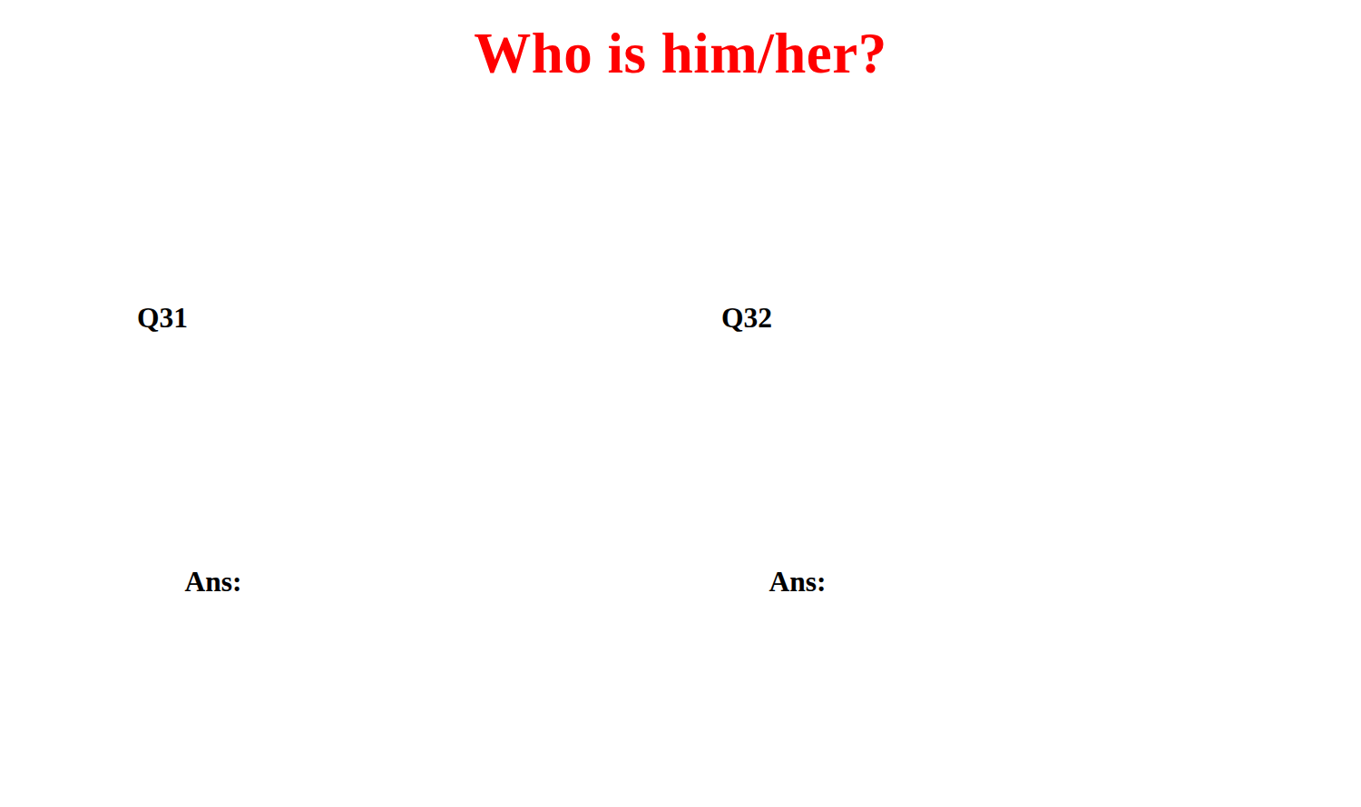Who is him/her?
Q31
Ans:
Q32
Ans: